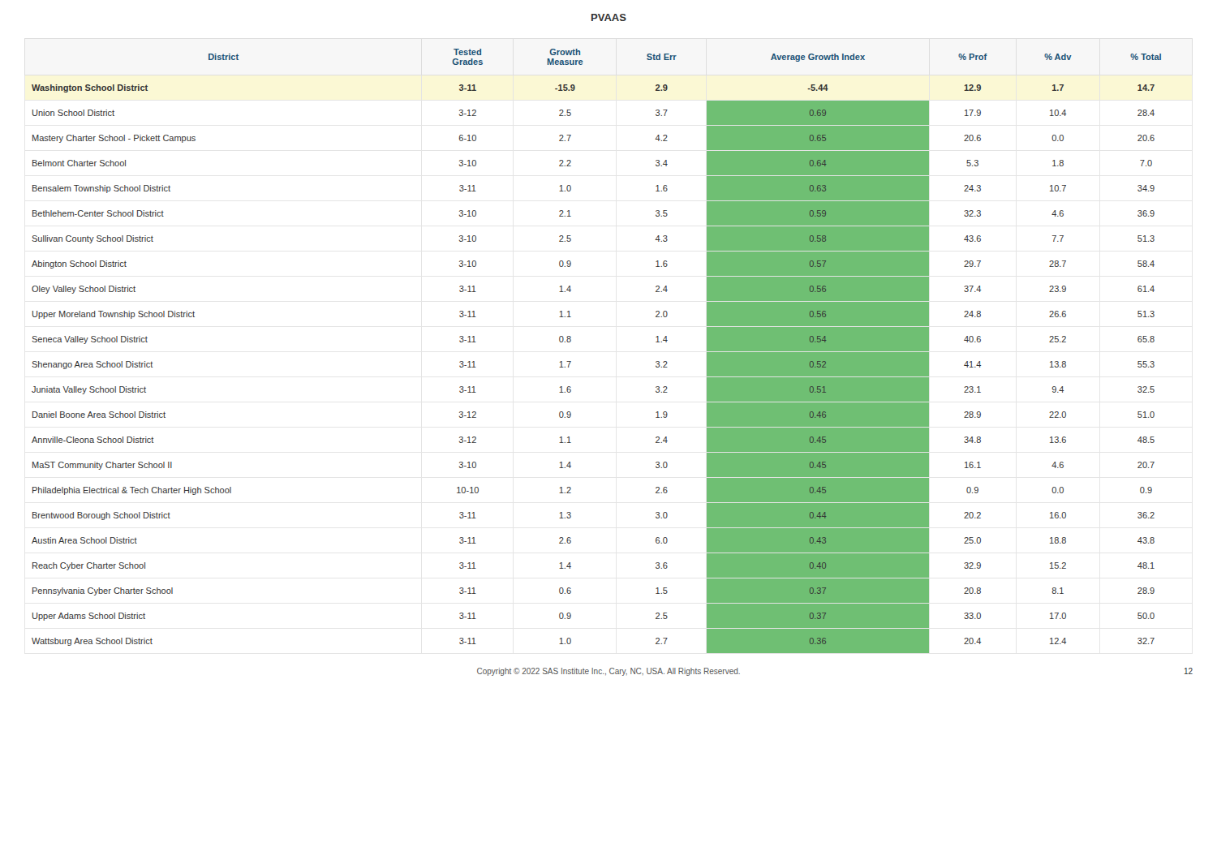PVAAS
| District | Tested Grades | Growth Measure | Std Err | Average Growth Index | % Prof | % Adv | % Total |
| --- | --- | --- | --- | --- | --- | --- | --- |
| Washington School District | 3-11 | -15.9 | 2.9 | -5.44 | 12.9 | 1.7 | 14.7 |
| Union School District | 3-12 | 2.5 | 3.7 | 0.69 | 17.9 | 10.4 | 28.4 |
| Mastery Charter School - Pickett Campus | 6-10 | 2.7 | 4.2 | 0.65 | 20.6 | 0.0 | 20.6 |
| Belmont Charter School | 3-10 | 2.2 | 3.4 | 0.64 | 5.3 | 1.8 | 7.0 |
| Bensalem Township School District | 3-11 | 1.0 | 1.6 | 0.63 | 24.3 | 10.7 | 34.9 |
| Bethlehem-Center School District | 3-10 | 2.1 | 3.5 | 0.59 | 32.3 | 4.6 | 36.9 |
| Sullivan County School District | 3-10 | 2.5 | 4.3 | 0.58 | 43.6 | 7.7 | 51.3 |
| Abington School District | 3-10 | 0.9 | 1.6 | 0.57 | 29.7 | 28.7 | 58.4 |
| Oley Valley School District | 3-11 | 1.4 | 2.4 | 0.56 | 37.4 | 23.9 | 61.4 |
| Upper Moreland Township School District | 3-11 | 1.1 | 2.0 | 0.56 | 24.8 | 26.6 | 51.3 |
| Seneca Valley School District | 3-11 | 0.8 | 1.4 | 0.54 | 40.6 | 25.2 | 65.8 |
| Shenango Area School District | 3-11 | 1.7 | 3.2 | 0.52 | 41.4 | 13.8 | 55.3 |
| Juniata Valley School District | 3-11 | 1.6 | 3.2 | 0.51 | 23.1 | 9.4 | 32.5 |
| Daniel Boone Area School District | 3-12 | 0.9 | 1.9 | 0.46 | 28.9 | 22.0 | 51.0 |
| Annville-Cleona School District | 3-12 | 1.1 | 2.4 | 0.45 | 34.8 | 13.6 | 48.5 |
| MaST Community Charter School II | 3-10 | 1.4 | 3.0 | 0.45 | 16.1 | 4.6 | 20.7 |
| Philadelphia Electrical & Tech Charter High School | 10-10 | 1.2 | 2.6 | 0.45 | 0.9 | 0.0 | 0.9 |
| Brentwood Borough School District | 3-11 | 1.3 | 3.0 | 0.44 | 20.2 | 16.0 | 36.2 |
| Austin Area School District | 3-11 | 2.6 | 6.0 | 0.43 | 25.0 | 18.8 | 43.8 |
| Reach Cyber Charter School | 3-11 | 1.4 | 3.6 | 0.40 | 32.9 | 15.2 | 48.1 |
| Pennsylvania Cyber Charter School | 3-11 | 0.6 | 1.5 | 0.37 | 20.8 | 8.1 | 28.9 |
| Upper Adams School District | 3-11 | 0.9 | 2.5 | 0.37 | 33.0 | 17.0 | 50.0 |
| Wattsburg Area School District | 3-11 | 1.0 | 2.7 | 0.36 | 20.4 | 12.4 | 32.7 |
Copyright © 2022 SAS Institute Inc., Cary, NC, USA. All Rights Reserved. 12